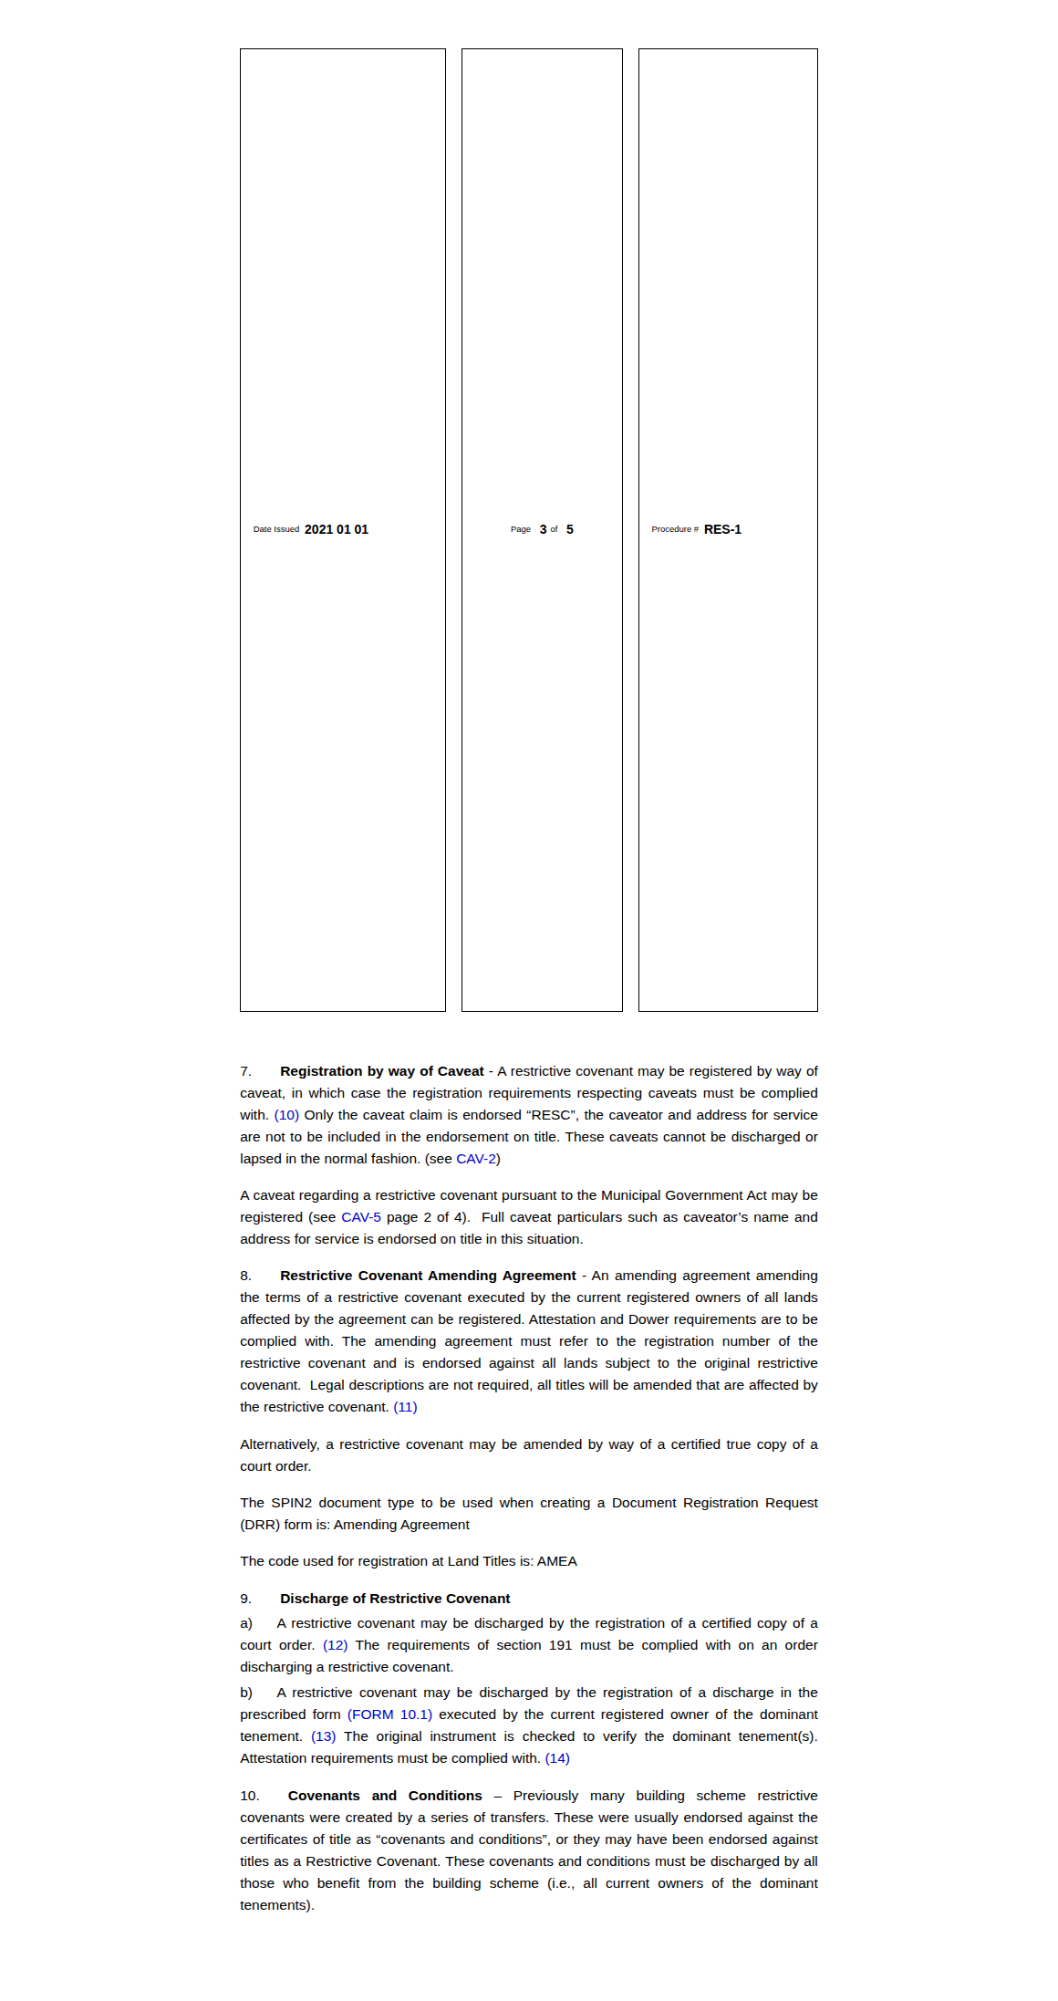Date Issued 2021 01 01
Page 3 of 5
Procedure #RES-1
7.  Registration by way of Caveat - A restrictive covenant may be registered by way of caveat, in which case the registration requirements respecting caveats must be complied with. (10) Only the caveat claim is endorsed “RESC”, the caveator and address for service are not to be included in the endorsement on title. These caveats cannot be discharged or lapsed in the normal fashion. (see CAV-2)
A caveat regarding a restrictive covenant pursuant to the Municipal Government Act may be registered (see CAV-5 page 2 of 4). Full caveat particulars such as caveator’s name and address for service is endorsed on title in this situation.
8.  Restrictive Covenant Amending Agreement - An amending agreement amending the terms of a restrictive covenant executed by the current registered owners of all lands affected by the agreement can be registered. Attestation and Dower requirements are to be complied with. The amending agreement must refer to the registration number of the restrictive covenant and is endorsed against all lands subject to the original restrictive covenant. Legal descriptions are not required, all titles will be amended that are affected by the restrictive covenant. (11)
Alternatively, a restrictive covenant may be amended by way of a certified true copy of a court order.
The SPIN2 document type to be used when creating a Document Registration Request (DRR) form is: Amending Agreement
The code used for registration at Land Titles is: AMEA
9.  Discharge of Restrictive Covenant
a) A restrictive covenant may be discharged by the registration of a certified copy of a court order. (12) The requirements of section 191 must be complied with on an order discharging a restrictive covenant.
b) A restrictive covenant may be discharged by the registration of a discharge in the prescribed form (FORM 10.1) executed by the current registered owner of the dominant tenement. (13) The original instrument is checked to verify the dominant tenement(s). Attestation requirements must be complied with. (14)
10.  Covenants and Conditions – Previously many building scheme restrictive covenants were created by a series of transfers. These were usually endorsed against the certificates of title as “covenants and conditions”, or they may have been endorsed against titles as a Restrictive Covenant. These covenants and conditions must be discharged by all those who benefit from the building scheme (i.e., all current owners of the dominant tenements).